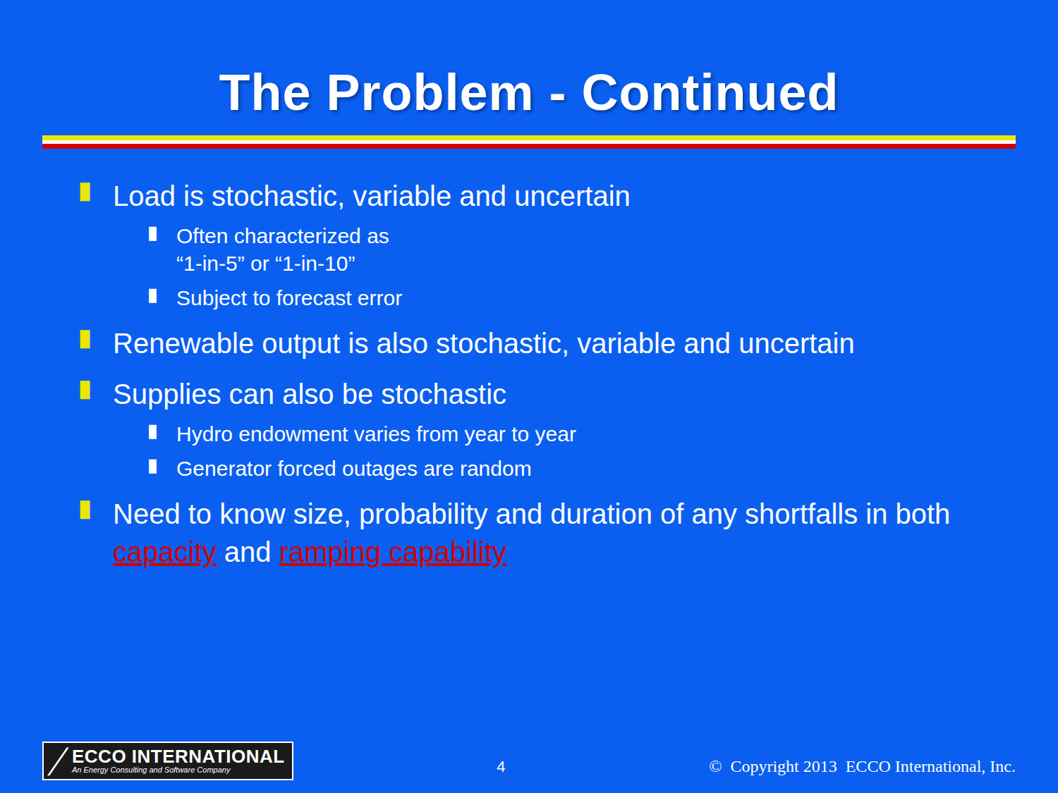The Problem - Continued
Load is stochastic, variable and uncertain
Often characterized as
“1-in-5” or “1-in-10”
Subject to forecast error
Renewable output is also stochastic, variable and uncertain
Supplies can also be stochastic
Hydro endowment varies from year to year
Generator forced outages are random
Need to know size, probability and duration of any shortfalls in both capacity and ramping capability
╱
ECCO INTERNATIONAL
An Energy Consulting and Software Company
4
© Copyright 2013 ECCO International, Inc.